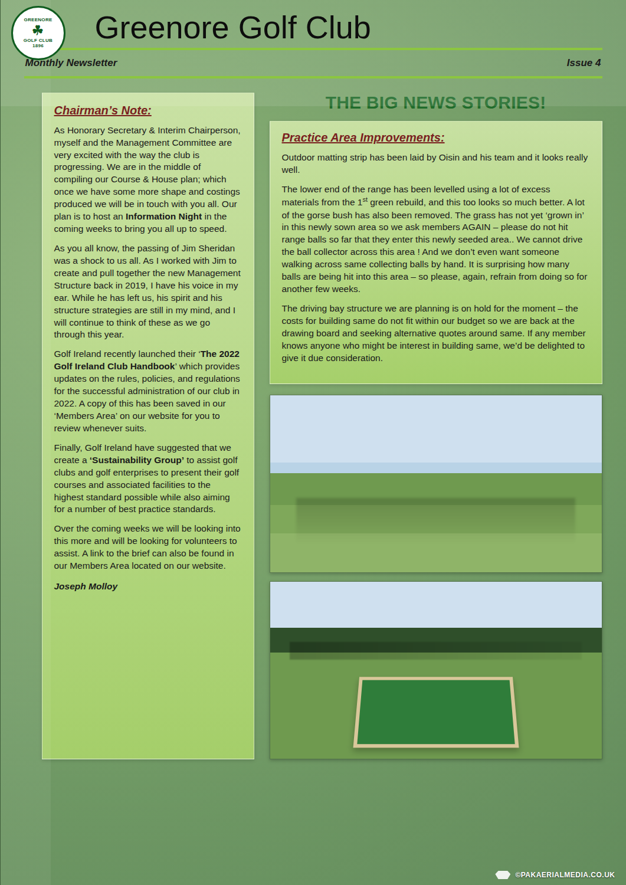GREENORE ☘ GOLF CLUB 1896
Greenore Golf Club
Monthly Newsletter Issue 4
Chairman’s Note:
As Honorary Secretary & Interim Chairperson, myself and the Management Committee are very excited with the way the club is progressing. We are in the middle of compiling our Course & House plan; which once we have some more shape and costings produced we will be in touch with you all. Our plan is to host an Information Night in the coming weeks to bring you all up to speed.
As you all know, the passing of Jim Sheridan was a shock to us all. As I worked with Jim to create and pull together the new Management Structure back in 2019, I have his voice in my ear. While he has left us, his spirit and his structure strategies are still in my mind, and I will continue to think of these as we go through this year.
Golf Ireland recently launched their ‘The 2022 Golf Ireland Club Handbook’ which provides updates on the rules, policies, and regulations for the successful administration of our club in 2022. A copy of this has been saved in our ‘Members Area’ on our website for you to review whenever suits.
Finally, Golf Ireland have suggested that we create a ‘Sustainability Group’ to assist golf clubs and golf enterprises to present their golf courses and associated facilities to the highest standard possible while also aiming for a number of best practice standards.
Over the coming weeks we will be looking into this more and will be looking for volunteers to assist. A link to the brief can also be found in our Members Area located on our website.
Joseph Molloy
THE BIG NEWS STORIES!
Practice Area Improvements:
Outdoor matting strip has been laid by Oisin and his team and it looks really well.
The lower end of the range has been levelled using a lot of excess materials from the 1st green rebuild, and this too looks so much better. A lot of the gorse bush has also been removed. The grass has not yet ‘grown in’ in this newly sown area so we ask members AGAIN – please do not hit range balls so far that they enter this newly seeded area.. We cannot drive the ball collector across this area ! And we don’t even want someone walking across same collecting balls by hand. It is surprising how many balls are being hit into this area – so please, again, refrain from doing so for another few weeks.
The driving bay structure we are planning is on hold for the moment – the costs for building same do not fit within our budget so we are back at the drawing board and seeking alternative quotes around same. If any member knows anyone who might be interest in building same, we’d be delighted to give it due consideration.
©PAKAERIALMEDIA.CO.UK